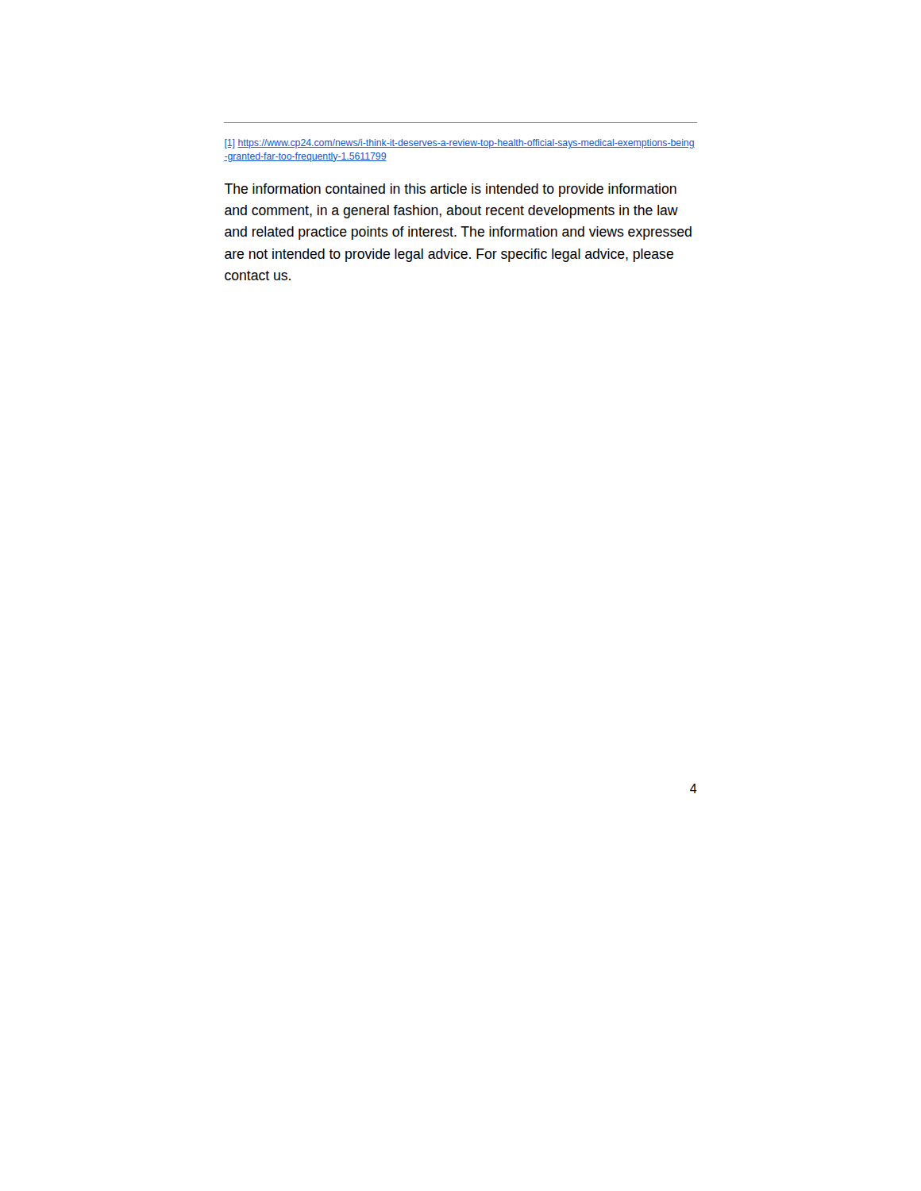[1] https://www.cp24.com/news/i-think-it-deserves-a-review-top-health-official-says-medical-exemptions-being-granted-far-too-frequently-1.5611799
The information contained in this article is intended to provide information and comment, in a general fashion, about recent developments in the law and related practice points of interest. The information and views expressed are not intended to provide legal advice. For specific legal advice, please contact us.
4